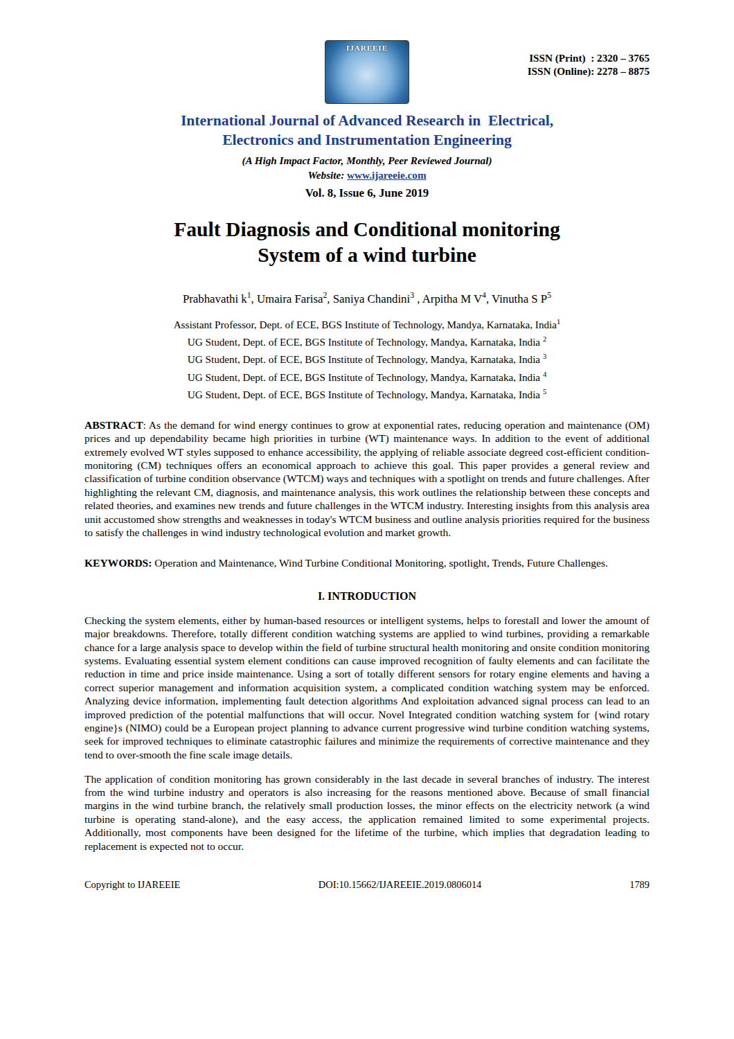IJAREEIE
ISSN (Print) : 2320 – 3765
ISSN (Online): 2278 – 8875
International Journal of Advanced Research in Electrical,
Electronics and Instrumentation Engineering
(A High Impact Factor, Monthly, Peer Reviewed Journal)
Website: www.ijareeie.com
Vol. 8, Issue 6, June 2019
Fault Diagnosis and Conditional monitoring
System of a wind turbine
Prabhavathi k1, Umaira Farisa2, Saniya Chandini3 , Arpitha M V4, Vinutha S P5
Assistant Professor, Dept. of ECE, BGS Institute of Technology, Mandya, Karnataka, India1
UG Student, Dept. of ECE, BGS Institute of Technology, Mandya, Karnataka, India 2
UG Student, Dept. of ECE, BGS Institute of Technology, Mandya, Karnataka, India 3
UG Student, Dept. of ECE, BGS Institute of Technology, Mandya, Karnataka, India 4
UG Student, Dept. of ECE, BGS Institute of Technology, Mandya, Karnataka, India 5
ABSTRACT: As the demand for wind energy continues to grow at exponential rates, reducing operation and maintenance (OM) prices and up dependability became high priorities in turbine (WT) maintenance ways. In addition to the event of additional extremely evolved WT styles supposed to enhance accessibility, the applying of reliable associate degreed cost-efficient condition-monitoring (CM) techniques offers an economical approach to achieve this goal. This paper provides a general review and classification of turbine condition observance (WTCM) ways and techniques with a spotlight on trends and future challenges. After highlighting the relevant CM, diagnosis, and maintenance analysis, this work outlines the relationship between these concepts and related theories, and examines new trends and future challenges in the WTCM industry. Interesting insights from this analysis area unit accustomed show strengths and weaknesses in today's WTCM business and outline analysis priorities required for the business to satisfy the challenges in wind industry technological evolution and market growth.
KEYWORDS: Operation and Maintenance, Wind Turbine Conditional Monitoring, spotlight, Trends, Future Challenges.
I. INTRODUCTION
Checking the system elements, either by human-based resources or intelligent systems, helps to forestall and lower the amount of major breakdowns. Therefore, totally different condition watching systems are applied to wind turbines, providing a remarkable chance for a large analysis space to develop within the field of turbine structural health monitoring and onsite condition monitoring systems. Evaluating essential system element conditions can cause improved recognition of faulty elements and can facilitate the reduction in time and price inside maintenance. Using a sort of totally different sensors for rotary engine elements and having a correct superior management and information acquisition system, a complicated condition watching system may be enforced. Analyzing device information, implementing fault detection algorithms And exploitation advanced signal process can lead to an improved prediction of the potential malfunctions that will occur. Novel Integrated condition watching system for {wind rotary engine}s (NIMO) could be a European project planning to advance current progressive wind turbine condition watching systems, seek for improved techniques to eliminate catastrophic failures and minimize the requirements of corrective maintenance and they tend to over-smooth the fine scale image details.
The application of condition monitoring has grown considerably in the last decade in several branches of industry. The interest from the wind turbine industry and operators is also increasing for the reasons mentioned above. Because of small financial margins in the wind turbine branch, the relatively small production losses, the minor effects on the electricity network (a wind turbine is operating stand-alone), and the easy access, the application remained limited to some experimental projects. Additionally, most components have been designed for the lifetime of the turbine, which implies that degradation leading to replacement is expected not to occur.
Copyright to IJAREEIE
DOI:10.15662/IJAREEIE.2019.0806014
1789